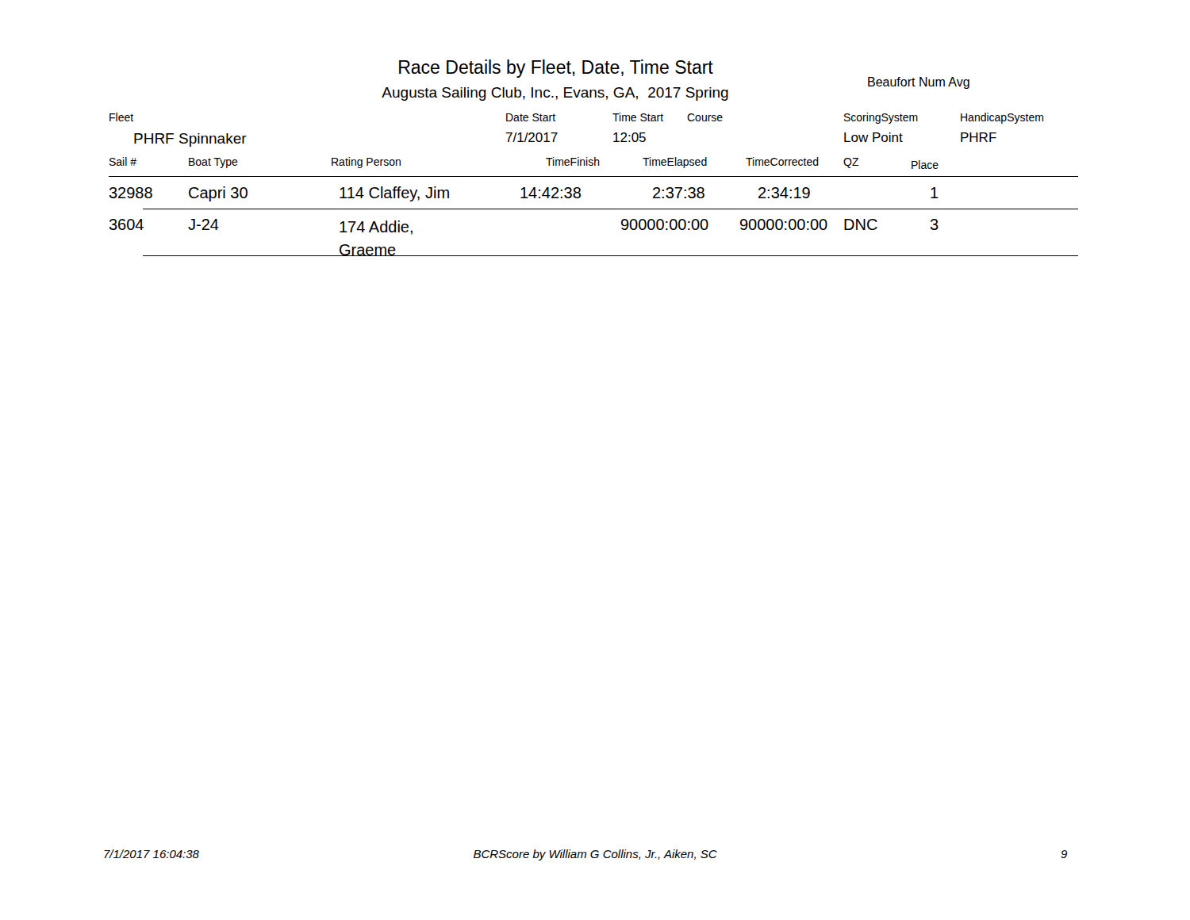Race Details by Fleet, Date, Time Start
Augusta Sailing Club, Inc., Evans, GA, 2017 Spring
Beaufort Num Avg
Fleet
PHRF Spinnaker
Date Start
7/1/2017
Time Start
12:05
Course
ScoringSystem
Low Point
HandicapSystem
PHRF
Sail #
Boat Type
Rating Person
TimeFinish
TimeElapsed
TimeCorrected
QZ
Place
32988
Capri 30
114 Claffey, Jim
14:42:38
2:37:38
2:34:19
1
3604
J-24
174 Addie,
Graeme
90000:00:00
90000:00:00
DNC
3
7/1/2017 16:04:38
BCRScore by William G Collins, Jr., Aiken, SC
9